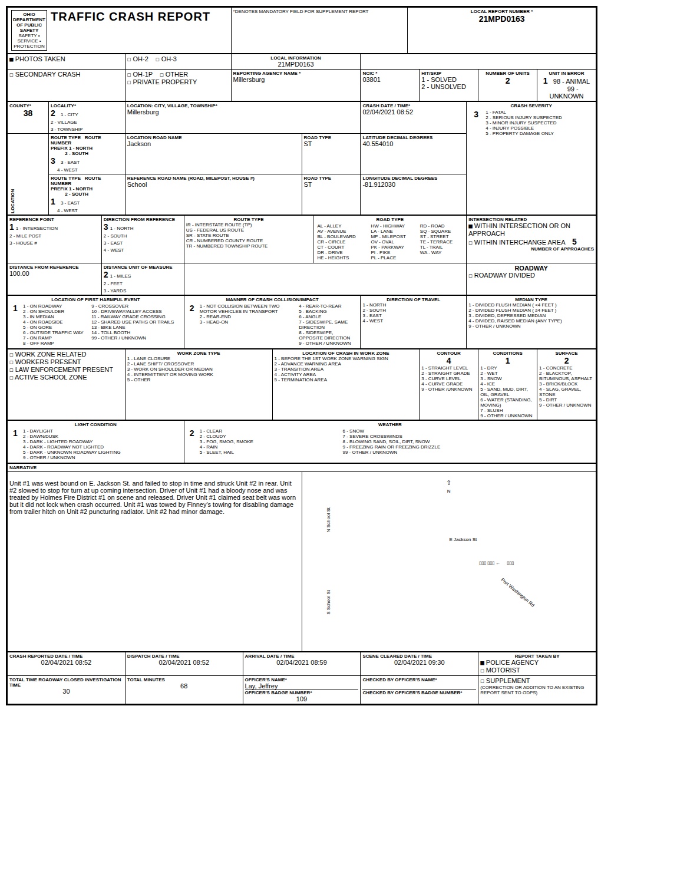| / OHIO DEPARTMENT OF PUBLIC SAFETY SAFETY • SERVICE • PROTECTION / TRAFFIC CRASH REPORT / | *DENOTES MANDATORY FIELD FOR SUPPLEMENT REPORT | LOCAL REPORT NUMBER * 21MPD0163 |
| ■ PHOTOS TAKEN | ☐ OH-2 ☐ OH-3 | LOCAL INFORMATION 21MPD0163 | |
| ☐ SECONDARY CRASH | ☐ OH-1P ☐ OTHER ☐ PRIVATE PROPERTY | REPORTING AGENCY NAME * Millersburg | NCIC * 03801 | HIT/SKIP 1 - SOLVED 2 - UNSOLVED | NUMBER OF UNITS 2 | UNIT IN ERROR 1 98 - ANIMAL 99 - UNKNOWN |
| COUNTY* 38 | LOCALITY* 2 1 - CITY 2 - VILLAGE 3 - TOWNSHIP | LOCATION: CITY, VILLAGE, TOWNSHIP* Millersburg | CRASH DATE / TIME* 02/04/2021 08:52 | CRASH SEVERITY / 3 / 1 - FATAL 2 - SERIOUS INJURY SUSPECTED 3 - MINOR INJURY SUSPECTED 4 - INJURY POSSIBLE 5 - PROPERTY DAMAGE ONLY / |
| LOCATION | ROUTE TYPE ROUTE NUMBER PREFIX 1 - NORTH 2 - SOUTH 3 3 - EAST 4 - WEST | LOCATION ROAD NAME Jackson | ROAD TYPE ST | LATITUDE DECIMAL DEGREES 40.554010 |
| ROUTE TYPE ROUTE NUMBER PREFIX 1 - NORTH 2 - SOUTH 1 3 - EAST 4 - WEST | REFERENCE ROAD NAME (ROAD, MILEPOST, HOUSE #) School | ROAD TYPE ST | LONGITUDE DECIMAL DEGREES -81.912030 |
| REFERENCE POINT 1 1 - INTERSECTION 2 - MILE POST 3 - HOUSE # | DIRECTION FROM REFERENCE 3 1 - NORTH 2 - SOUTH 3 - EAST 4 - WEST | ROUTE TYPE IR - INTERSTATE ROUTE (TP) US - FEDERAL US ROUTE SR - STATE ROUTE CR - NUMBERED COUNTY ROUTE TR - NUMBERED TOWNSHIP ROUTE | ROAD TYPE / AL - ALLEY AV - AVENUE BL - BOULEVARD CR - CIRCLE CT - COURT DR - DRIVE HE - HEIGHTS / HW - HIGHWAY LA - LANE MP - MILEPOST OV - OVAL PK - PARKWAY PI - PIKE PL - PLACE / RD - ROAD SQ - SQUARE ST - STREET TE - TERRACE TL - TRAIL WA - WAY / | INTERSECTION RELATED ■ WITHIN INTERSECTION OR ON APPROACH ☐ WITHIN INTERCHANGE AREA 5 NUMBER OF APPROACHES |
| DISTANCE FROM REFERENCE 100.00 | DISTANCE UNIT OF MEASURE 2 1 - MILES 2 - FEET 3 - YARDS | | ROADWAY ☐ ROADWAY DIVIDED |
| LOCATION OF FIRST HARMFUL EVENT / 1 / 1 - ON ROADWAY 2 - ON SHOULDER 3 - IN MEDIAN 4 - ON ROADSIDE 5 - ON GORE 6 - OUTSIDE TRAFFIC WAY 7 - ON RAMP 8 - OFF RAMP / 9 - CROSSOVER 10 - DRIVEWAY/ALLEY ACCESS 11 - RAILWAY GRADE CROSSING 12 - SHARED USE PATHS OR TRAILS 13 - BIKE LANE 14 - TOLL BOOTH 99 - OTHER / UNKNOWN / | MANNER OF CRASH COLLISION/IMPACT / 2 / 1 - NOT COLLISION BETWEEN TWO MOTOR VEHICLES IN TRANSPORT 2 - REAR-END 3 - HEAD-ON / 4 - REAR-TO-REAR 5 - BACKING 6 - ANGLE 7 - SIDESWIPE, SAME DIRECTION 8 - SIDESWIPE, OPPOSITE DIRECTION 9 - OTHER / UNKNOWN / | DIRECTION OF TRAVEL 1 - NORTH 2 - SOUTH 3 - EAST 4 - WEST | MEDIAN TYPE 1 - DIVIDED FLUSH MEDIAN ( <4 FEET ) 2 - DIVIDED FLUSH MEDIAN ( ≥4 FEET ) 3 - DIVIDED, DEPRESSED MEDIAN 4 - DIVIDED, RAISED MEDIAN (ANY TYPE) 9 - OTHER / UNKNOWN |
| ☐ WORK ZONE RELATED ☐ WORKERS PRESENT ☐ LAW ENFORCEMENT PRESENT ☐ ACTIVE SCHOOL ZONE | WORK ZONE TYPE 1 - LANE CLOSURE 2 - LANE SHIFT/ CROSSOVER 3 - WORK ON SHOULDER OR MEDIAN 4 - INTERMITTENT OR MOVING WORK 5 - OTHER | LOCATION OF CRASH IN WORK ZONE 1 - BEFORE THE 1ST WORK ZONE WARNING SIGN 2 - ADVANCE WARNING AREA 3 - TRANSITION AREA 4 - ACTIVITY AREA 5 - TERMINATION AREA | CONTOUR 4 1 - STRAIGHT LEVEL 2 - STRAIGHT GRADE 3 - CURVE LEVEL 4 - CURVE GRADE 9 - OTHER /UNKNOWN | CONDITIONS 1 1 - DRY 2 - WET 3 - SNOW 4 - ICE 5 - SAND, MUD, DIRT, OIL, GRAVEL 6 - WATER (STANDING, MOVING) 7 - SLUSH 9 - OTHER / UNKNOWN | SURFACE 2 1 - CONCRETE 2 - BLACKTOP, BITUMINOUS, ASPHALT 3 - BRICK/BLOCK 4 - SLAG, GRAVEL, STONE 5 - DIRT 9 - OTHER / UNKNOWN |
| LIGHT CONDITION / 1 / 1 - DAYLIGHT 2 - DAWN/DUSK 3 - DARK - LIGHTED ROADWAY 4 - DARK - ROADWAY NOT LIGHTED 5 - DARK - UNKNOWN ROADWAY LIGHTING 9 - OTHER / UNKNOWN / | WEATHER / 2 / 1 - CLEAR 2 - CLOUDY 3 - FOG, SMOG, SMOKE 4 - RAIN 5 - SLEET, HAIL / 6 - SNOW 7 - SEVERE CROSSWINDS 8 - BLOWING SAND, SOIL, DIRT, SNOW 9 - FREEZING RAIN OR FREEZING DRIZZLE 99 - OTHER / UNKNOWN / |
| NARRATIVE |
| Unit #1 was west bound on E. Jackson St. and failed to stop in time and struck Unit #2 in rear. Unit #2 slowed to stop for turn at up coming intersection. Driver of Unit #1 had a bloody nose and was treated by Holmes Fire District #1 on scene and released. Driver Unit #1 claimed seat belt was worn but it did not lock when crash occurred. Unit #1 was towed by Finney's towing for disabling damage from trailer hitch on Unit #2 puncturing radiator. Unit #2 had minor damage. | ⇧ N N School St S School St E Jackson St ▯▯▯ ▯▯▯ ← ▯▯▯ Port Washington Rd |
| CRASH REPORTED DATE / TIME 02/04/2021 08:52 | DISPATCH DATE / TIME 02/04/2021 08:52 | ARRIVAL DATE / TIME 02/04/2021 08:59 | SCENE CLEARED DATE / TIME 02/04/2021 09:30 | REPORT TAKEN BY ■ POLICE AGENCY ☐ MOTORIST |
| TOTAL TIME ROADWAY CLOSED INVESTIGATION TIME 30 | TOTAL MINUTES 68 | OFFICER'S NAME* Lay, Jeffrey OFFICER'S BADGE NUMBER* 109 | CHECKED BY OFFICER'S NAME* CHECKED BY OFFICER'S BADGE NUMBER* | ☐ SUPPLEMENT (CORRECTION OR ADDITION TO AN EXISTING REPORT SENT TO ODPS) |